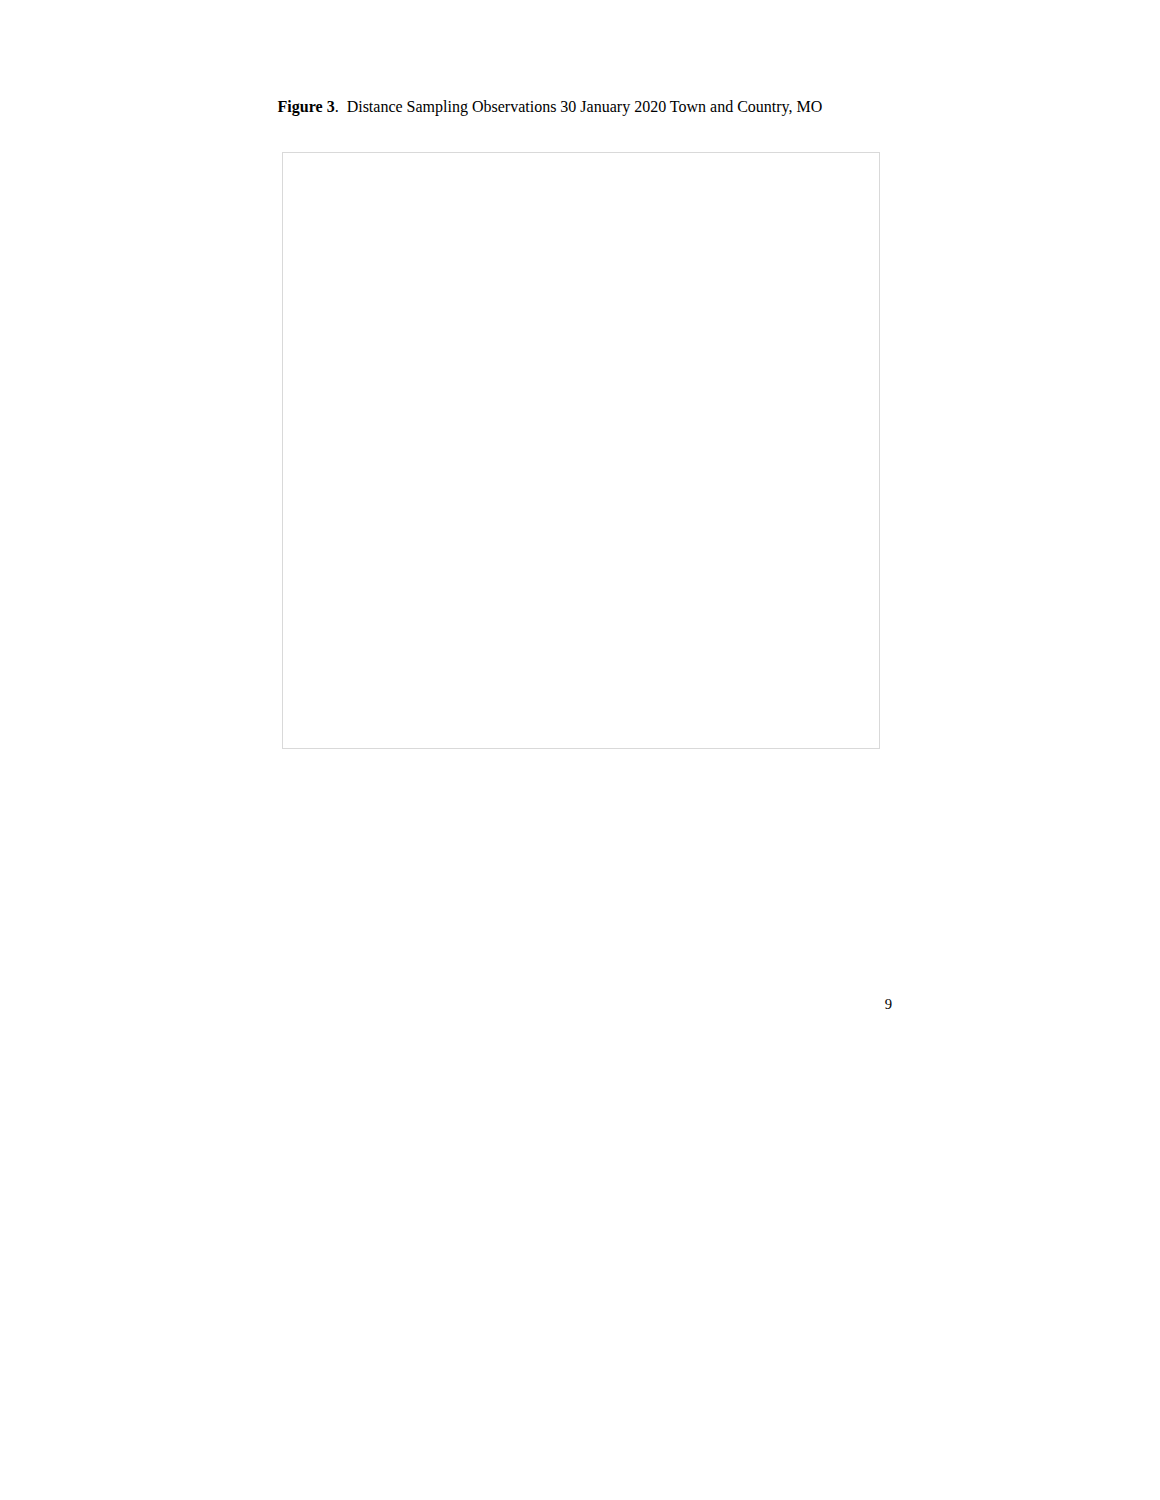Figure 3. Distance Sampling Observations 30 January 2020 Town and Country, MO
9